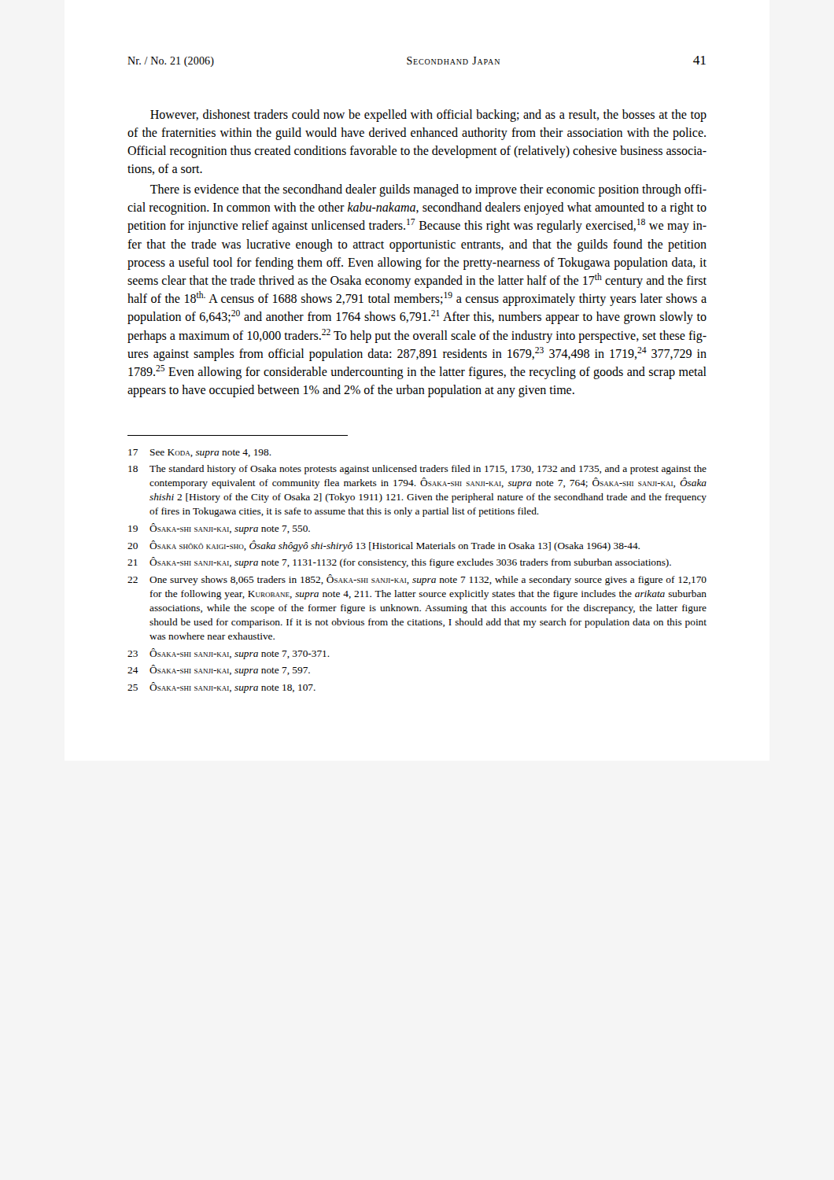Nr. / No. 21 (2006) Secondhand Japan 41
However, dishonest traders could now be expelled with official backing; and as a result, the bosses at the top of the fraternities within the guild would have derived enhanced authority from their association with the police. Official recognition thus created conditions favorable to the development of (relatively) cohesive business associations, of a sort.
There is evidence that the secondhand dealer guilds managed to improve their economic position through official recognition. In common with the other kabu-nakama, secondhand dealers enjoyed what amounted to a right to petition for injunctive relief against unlicensed traders.17 Because this right was regularly exercised,18 we may infer that the trade was lucrative enough to attract opportunistic entrants, and that the guilds found the petition process a useful tool for fending them off. Even allowing for the pretty-nearness of Tokugawa population data, it seems clear that the trade thrived as the Osaka economy expanded in the latter half of the 17th century and the first half of the 18th. A census of 1688 shows 2,791 total members;19 a census approximately thirty years later shows a population of 6,643;20 and another from 1764 shows 6,791.21 After this, numbers appear to have grown slowly to perhaps a maximum of 10,000 traders.22 To help put the overall scale of the industry into perspective, set these figures against samples from official population data: 287,891 residents in 1679,23 374,498 in 1719,24 377,729 in 1789.25 Even allowing for considerable undercounting in the latter figures, the recycling of goods and scrap metal appears to have occupied between 1% and 2% of the urban population at any given time.
17 See Koda, supra note 4, 198.
18 The standard history of Osaka notes protests against unlicensed traders filed in 1715, 1730, 1732 and 1735, and a protest against the contemporary equivalent of community flea markets in 1794. Ôsaka-shi sanji-kai, supra note 7, 764; Ôsaka-shi sanji-kai, Ôsaka shishi 2 [History of the City of Osaka 2] (Tokyo 1911) 121. Given the peripheral nature of the secondhand trade and the frequency of fires in Tokugawa cities, it is safe to assume that this is only a partial list of petitions filed.
19 Ôsaka-shi sanji-kai, supra note 7, 550.
20 Ôsaka shôkô kaigi-sho, Ôsaka shôgyô shi-shiryô 13 [Historical Materials on Trade in Osaka 13] (Osaka 1964) 38-44.
21 Ôsaka-shi sanji-kai, supra note 7, 1131-1132 (for consistency, this figure excludes 3036 traders from suburban associations).
22 One survey shows 8,065 traders in 1852, Ôsaka-shi sanji-kai, supra note 7 1132, while a secondary source gives a figure of 12,170 for the following year, Kurobane, supra note 4, 211. The latter source explicitly states that the figure includes the arikata suburban associations, while the scope of the former figure is unknown. Assuming that this accounts for the discrepancy, the latter figure should be used for comparison. If it is not obvious from the citations, I should add that my search for population data on this point was nowhere near exhaustive.
23 Ôsaka-shi sanji-kai, supra note 7, 370-371.
24 Ôsaka-shi sanji-kai, supra note 7, 597.
25 Ôsaka-shi sanji-kai, supra note 18, 107.